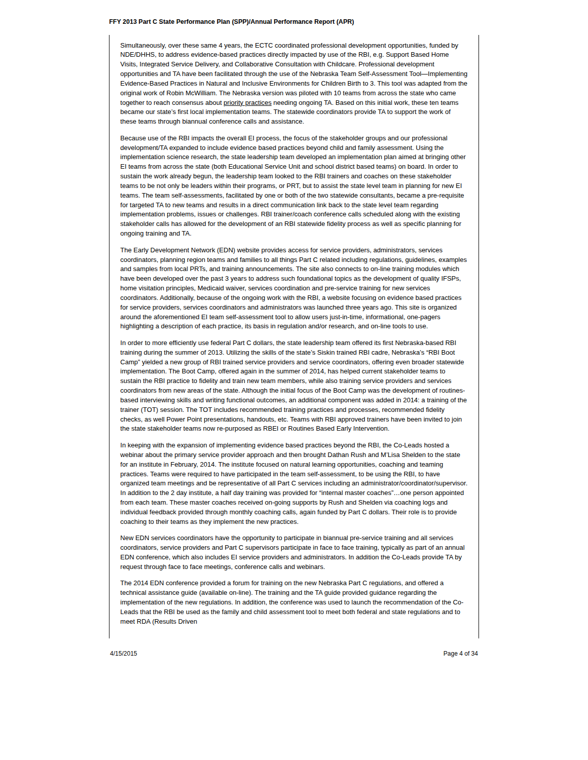FFY 2013 Part C State Performance Plan (SPP)/Annual Performance Report (APR)
Simultaneously, over these same 4 years, the ECTC coordinated professional development opportunities, funded by NDE/DHHS, to address evidence-based practices directly impacted by use of the RBI, e.g. Support Based Home Visits, Integrated Service Delivery, and Collaborative Consultation with Childcare. Professional development opportunities and TA have been facilitated through the use of the Nebraska Team Self-Assessment Tool—Implementing Evidence-Based Practices in Natural and Inclusive Environments for Children Birth to 3. This tool was adapted from the original work of Robin McWilliam. The Nebraska version was piloted with 10 teams from across the state who came together to reach consensus about priority practices needing ongoing TA. Based on this initial work, these ten teams became our state’s first local implementation teams. The statewide coordinators provide TA to support the work of these teams through biannual conference calls and assistance.
Because use of the RBI impacts the overall EI process, the focus of the stakeholder groups and our professional development/TA expanded to include evidence based practices beyond child and family assessment. Using the implementation science research, the state leadership team developed an implementation plan aimed at bringing other EI teams from across the state (both Educational Service Unit and school district based teams) on board. In order to sustain the work already begun, the leadership team looked to the RBI trainers and coaches on these stakeholder teams to be not only be leaders within their programs, or PRT, but to assist the state level team in planning for new EI teams. The team self-assessments, facilitated by one or both of the two statewide consultants, became a pre-requisite for targeted TA to new teams and results in a direct communication link back to the state level team regarding implementation problems, issues or challenges. RBI trainer/coach conference calls scheduled along with the existing stakeholder calls has allowed for the development of an RBI statewide fidelity process as well as specific planning for ongoing training and TA.
The Early Development Network (EDN) website provides access for service providers, administrators, services coordinators, planning region teams and families to all things Part C related including regulations, guidelines, examples and samples from local PRTs, and training announcements. The site also connects to on-line training modules which have been developed over the past 3 years to address such foundational topics as the development of quality IFSPs, home visitation principles, Medicaid waiver, services coordination and pre-service training for new services coordinators. Additionally, because of the ongoing work with the RBI, a website focusing on evidence based practices for service providers, services coordinators and administrators was launched three years ago. This site is organized around the aforementioned EI team self-assessment tool to allow users just-in-time, informational, one-pagers highlighting a description of each practice, its basis in regulation and/or research, and on-line tools to use.
In order to more efficiently use federal Part C dollars, the state leadership team offered its first Nebraska-based RBI training during the summer of 2013. Utilizing the skills of the state’s Siskin trained RBI cadre, Nebraska’s “RBI Boot Camp” yielded a new group of RBI trained service providers and service coordinators, offering even broader statewide implementation. The Boot Camp, offered again in the summer of 2014, has helped current stakeholder teams to sustain the RBI practice to fidelity and train new team members, while also training service providers and services coordinators from new areas of the state. Although the initial focus of the Boot Camp was the development of routines-based interviewing skills and writing functional outcomes, an additional component was added in 2014: a training of the trainer (TOT) session. The TOT includes recommended training practices and processes, recommended fidelity checks, as well Power Point presentations, handouts, etc. Teams with RBI approved trainers have been invited to join the state stakeholder teams now re-purposed as RBEI or Routines Based Early Intervention.
In keeping with the expansion of implementing evidence based practices beyond the RBI, the Co-Leads hosted a webinar about the primary service provider approach and then brought Dathan Rush and M’Lisa Shelden to the state for an institute in February, 2014. The institute focused on natural learning opportunities, coaching and teaming practices. Teams were required to have participated in the team self-assessment, to be using the RBI, to have organized team meetings and be representative of all Part C services including an administrator/coordinator/supervisor. In addition to the 2 day institute, a half day training was provided for “internal master coaches”…one person appointed from each team. These master coaches received on-going supports by Rush and Shelden via coaching logs and individual feedback provided through monthly coaching calls, again funded by Part C dollars. Their role is to provide coaching to their teams as they implement the new practices.
New EDN services coordinators have the opportunity to participate in biannual pre-service training and all services coordinators, service providers and Part C supervisors participate in face to face training, typically as part of an annual EDN conference, which also includes EI service providers and administrators. In addition the Co-Leads provide TA by request through face to face meetings, conference calls and webinars.
The 2014 EDN conference provided a forum for training on the new Nebraska Part C regulations, and offered a technical assistance guide (available on-line). The training and the TA guide provided guidance regarding the implementation of the new regulations. In addition, the conference was used to launch the recommendation of the Co-Leads that the RBI be used as the family and child assessment tool to meet both federal and state regulations and to meet RDA (Results Driven
4/15/2015 Page 4 of 34